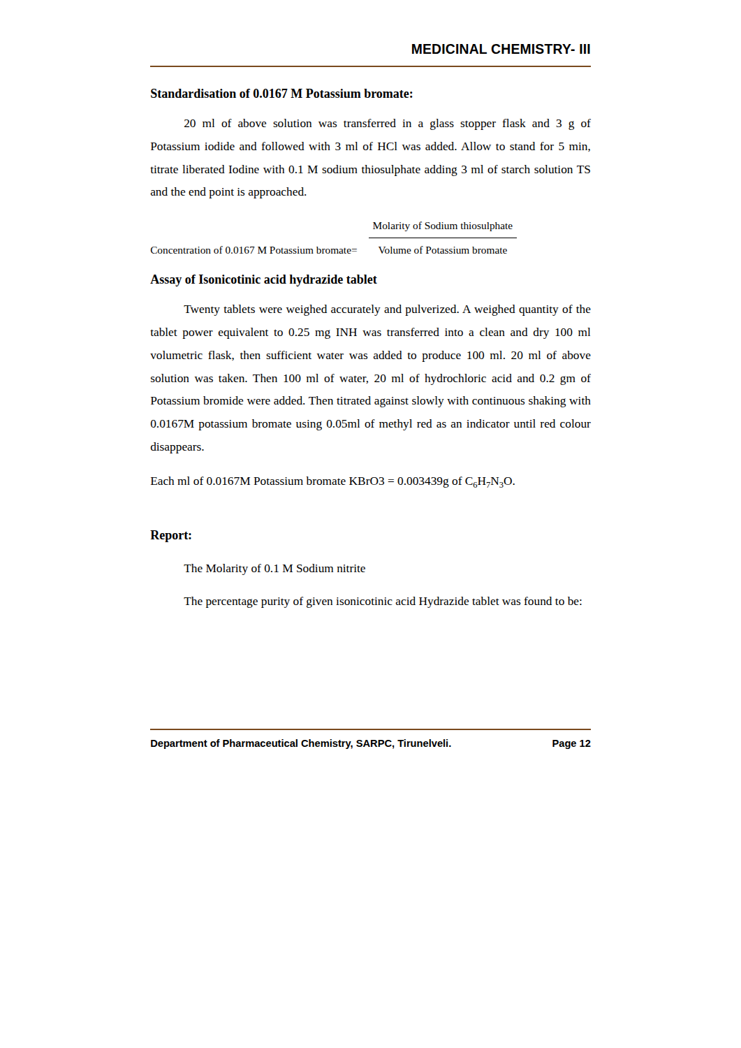MEDICINAL CHEMISTRY- III
Standardisation of 0.0167 M Potassium bromate:
20 ml of above solution was transferred in a glass stopper flask and 3 g of Potassium iodide and followed with 3 ml of HCl was added. Allow to stand for 5 min, titrate liberated Iodine with 0.1 M sodium thiosulphate adding 3 ml of starch solution TS and the end point is approached.
Concentration of 0.0167 M Potassium bromate= Molarity of Sodium thiosulphate Volume of Potassium bromate
Assay of Isonicotinic acid hydrazide tablet
Twenty tablets were weighed accurately and pulverized. A weighed quantity of the tablet power equivalent to 0.25 mg INH was transferred into a clean and dry 100 ml volumetric flask, then sufficient water was added to produce 100 ml. 20 ml of above solution was taken. Then 100 ml of water, 20 ml of hydrochloric acid and 0.2 gm of Potassium bromide were added. Then titrated against slowly with continuous shaking with 0.0167M potassium bromate using 0.05ml of methyl red as an indicator until red colour disappears.
Each ml of 0.0167M Potassium bromate KBrO3 = 0.003439g of C6H7N3O.
Report:
The Molarity of 0.1 M Sodium nitrite
The percentage purity of given isonicotinic acid Hydrazide tablet was found to be:
Department of Pharmaceutical Chemistry, SARPC, Tirunelveli. Page 12